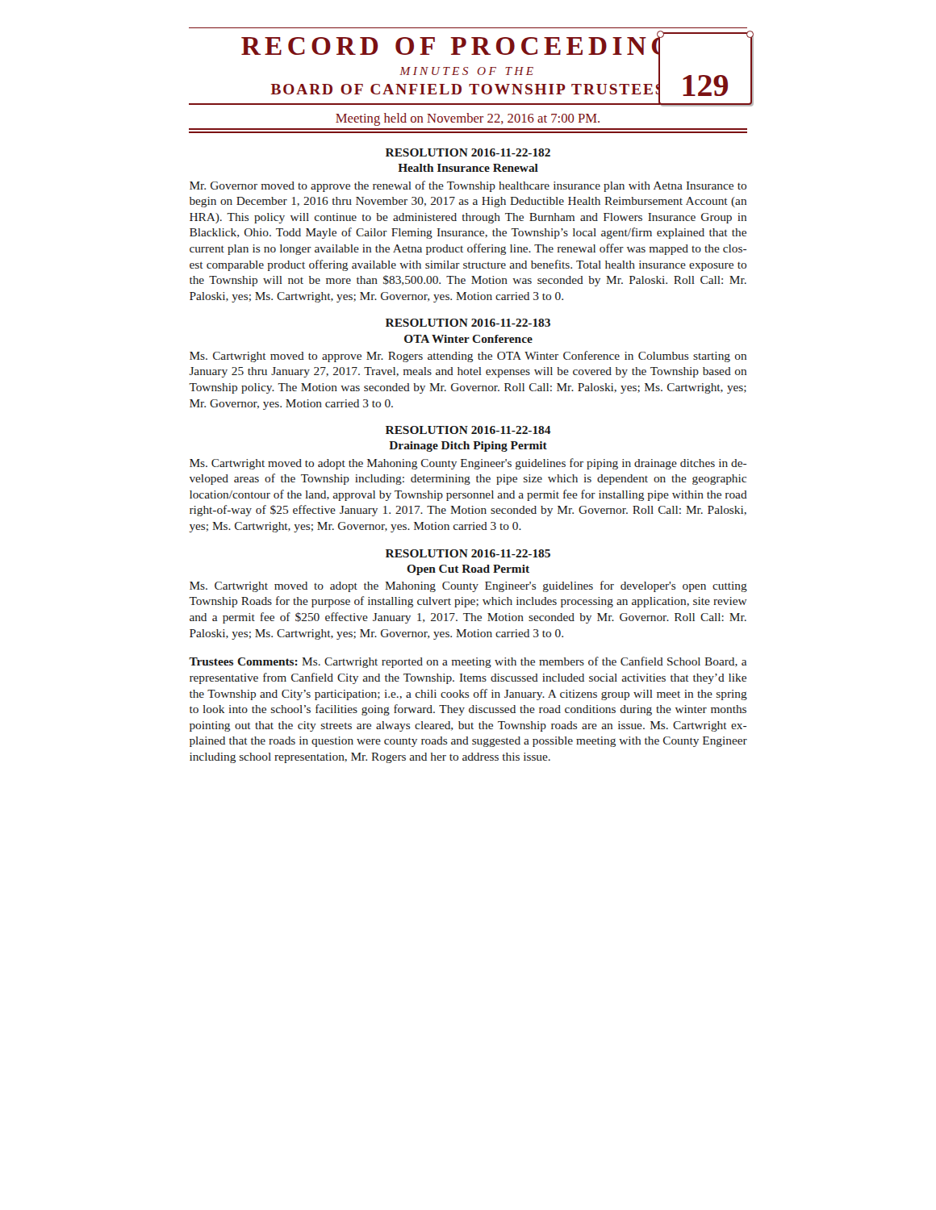129
RECORD OF PROCEEDINGS
MINUTES OF THE
BOARD OF CANFIELD TOWNSHIP TRUSTEES
Meeting held on November 22, 2016 at 7:00 PM.
RESOLUTION 2016-11-22-182
Health Insurance Renewal
Mr. Governor moved to approve the renewal of the Township healthcare insurance plan with Aetna Insurance to begin on December 1, 2016 thru November 30, 2017 as a High Deductible Health Reimbursement Account (an HRA). This policy will continue to be administered through The Burnham and Flowers Insurance Group in Blacklick, Ohio. Todd Mayle of Cailor Fleming Insurance, the Township’s local agent/firm explained that the current plan is no longer available in the Aetna product offering line. The renewal offer was mapped to the closest comparable product offering available with similar structure and benefits. Total health insurance exposure to the Township will not be more than $83,500.00. The Motion was seconded by Mr. Paloski. Roll Call: Mr. Paloski, yes; Ms. Cartwright, yes; Mr. Governor, yes. Motion carried 3 to 0.
RESOLUTION 2016-11-22-183
OTA Winter Conference
Ms. Cartwright moved to approve Mr. Rogers attending the OTA Winter Conference in Columbus starting on January 25 thru January 27, 2017. Travel, meals and hotel expenses will be covered by the Township based on Township policy. The Motion was seconded by Mr. Governor. Roll Call: Mr. Paloski, yes; Ms. Cartwright, yes; Mr. Governor, yes. Motion carried 3 to 0.
RESOLUTION 2016-11-22-184
Drainage Ditch Piping Permit
Ms. Cartwright moved to adopt the Mahoning County Engineer's guidelines for piping in drainage ditches in developed areas of the Township including: determining the pipe size which is dependent on the geographic location/contour of the land, approval by Township personnel and a permit fee for installing pipe within the road right-of-way of $25 effective January 1. 2017. The Motion seconded by Mr. Governor. Roll Call: Mr. Paloski, yes; Ms. Cartwright, yes; Mr. Governor, yes. Motion carried 3 to 0.
RESOLUTION 2016-11-22-185
Open Cut Road Permit
Ms. Cartwright moved to adopt the Mahoning County Engineer's guidelines for developer's open cutting Township Roads for the purpose of installing culvert pipe; which includes processing an application, site review and a permit fee of $250 effective January 1, 2017. The Motion seconded by Mr. Governor. Roll Call: Mr. Paloski, yes; Ms. Cartwright, yes; Mr. Governor, yes. Motion carried 3 to 0.
Trustees Comments: Ms. Cartwright reported on a meeting with the members of the Canfield School Board, a representative from Canfield City and the Township. Items discussed included social activities that they’d like the Township and City’s participation; i.e., a chili cooks off in January. A citizens group will meet in the spring to look into the school’s facilities going forward. They discussed the road conditions during the winter months pointing out that the city streets are always cleared, but the Township roads are an issue. Ms. Cartwright explained that the roads in question were county roads and suggested a possible meeting with the County Engineer including school representation, Mr. Rogers and her to address this issue.